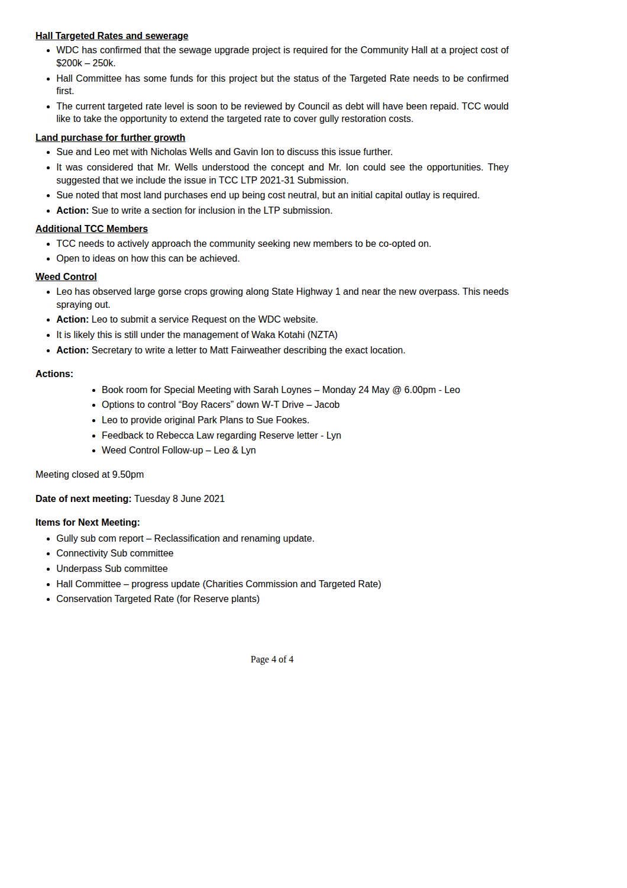Hall Targeted Rates and sewerage
WDC has confirmed that the sewage upgrade project is required for the Community Hall at a project cost of $200k – 250k.
Hall Committee has some funds for this project but the status of the Targeted Rate needs to be confirmed first.
The current targeted rate level is soon to be reviewed by Council as debt will have been repaid. TCC would like to take the opportunity to extend the targeted rate to cover gully restoration costs.
Land purchase for further growth
Sue and Leo met with Nicholas Wells and Gavin Ion to discuss this issue further.
It was considered that Mr. Wells understood the concept and Mr. Ion could see the opportunities. They suggested that we include the issue in TCC LTP 2021-31 Submission.
Sue noted that most land purchases end up being cost neutral, but an initial capital outlay is required.
Action: Sue to write a section for inclusion in the LTP submission.
Additional TCC Members
TCC needs to actively approach the community seeking new members to be co-opted on.
Open to ideas on how this can be achieved.
Weed Control
Leo has observed large gorse crops growing along State Highway 1 and near the new overpass. This needs spraying out.
Action: Leo to submit a service Request on the WDC website.
It is likely this is still under the management of Waka Kotahi (NZTA)
Action: Secretary to write a letter to Matt Fairweather describing the exact location.
Actions:
Book room for Special Meeting with Sarah Loynes – Monday 24 May @ 6.00pm - Leo
Options to control “Boy Racers” down W-T Drive – Jacob
Leo to provide original Park Plans to Sue Fookes.
Feedback to Rebecca Law regarding Reserve letter - Lyn
Weed Control Follow-up – Leo & Lyn
Meeting closed at 9.50pm
Date of next meeting: Tuesday 8 June 2021
Items for Next Meeting:
Gully sub com report – Reclassification and renaming update.
Connectivity Sub committee
Underpass Sub committee
Hall Committee – progress update (Charities Commission and Targeted Rate)
Conservation Targeted Rate (for Reserve plants)
Page 4 of 4